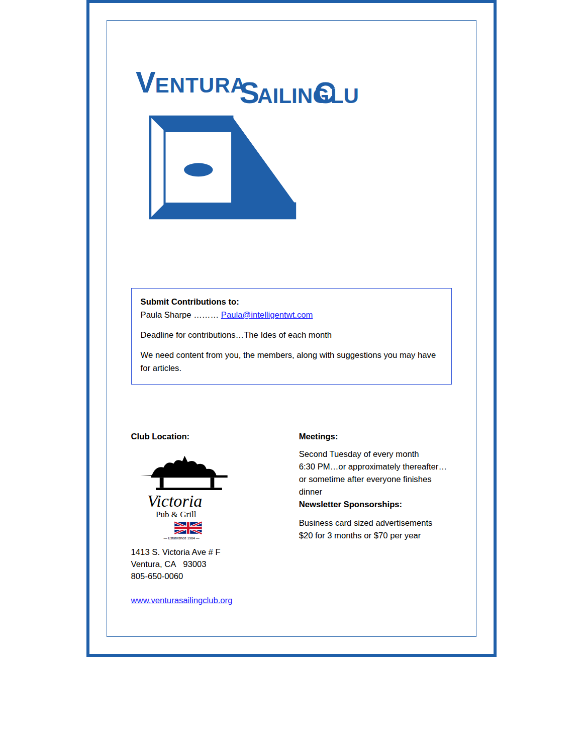V ENTURA S AILING C LUB
Submit Contributions to:
Paula Sharpe ……… Paula@intelligentwt.com
Deadline for contributions…The Ides of each month
We need content from you, the members, along with suggestions you may have for articles.
Club Location:
Victoria Pub & Grill — Established 1984 —
1413 S. Victoria Ave # F
Ventura, CA 93003
805-650-0060
www.venturasailingclub.org
Meetings:
Second Tuesday of every month
6:30 PM…or approximately thereafter…or sometime after everyone finishes dinner
Newsletter Sponsorships:
Business card sized advertisements
$20 for 3 months or $70 per year